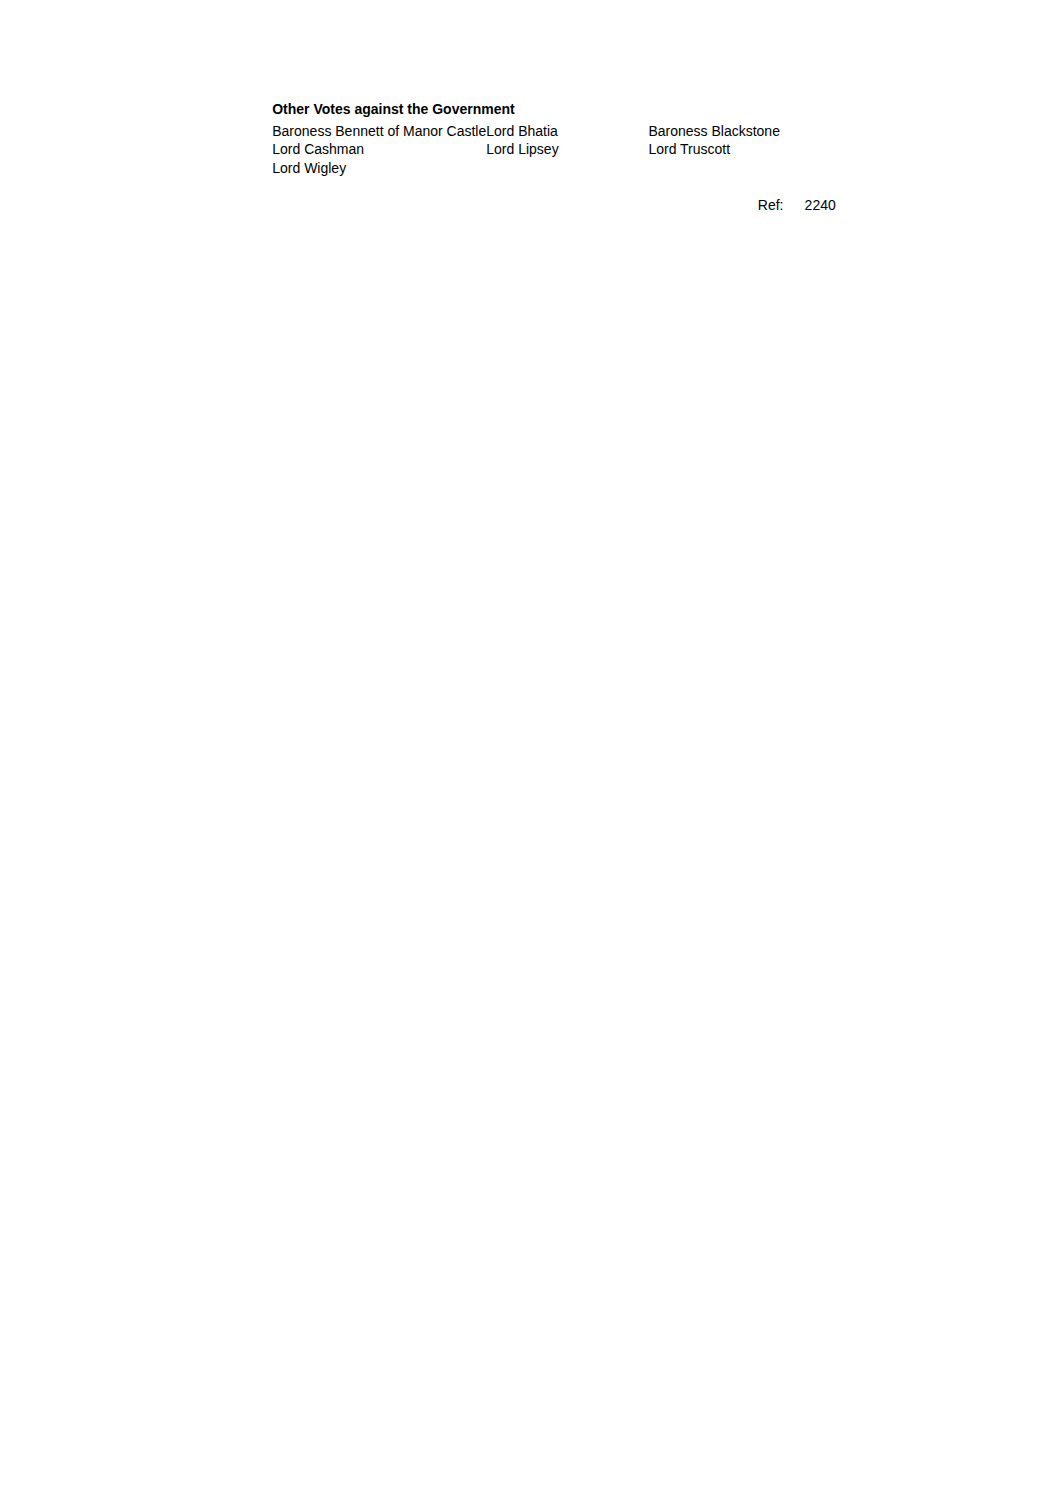Other Votes against the Government
| Baroness Bennett of Manor Castle | Lord Bhatia | Baroness Blackstone |
| Lord Cashman | Lord Lipsey | Lord Truscott |
| Lord Wigley | | |
Ref: 2240